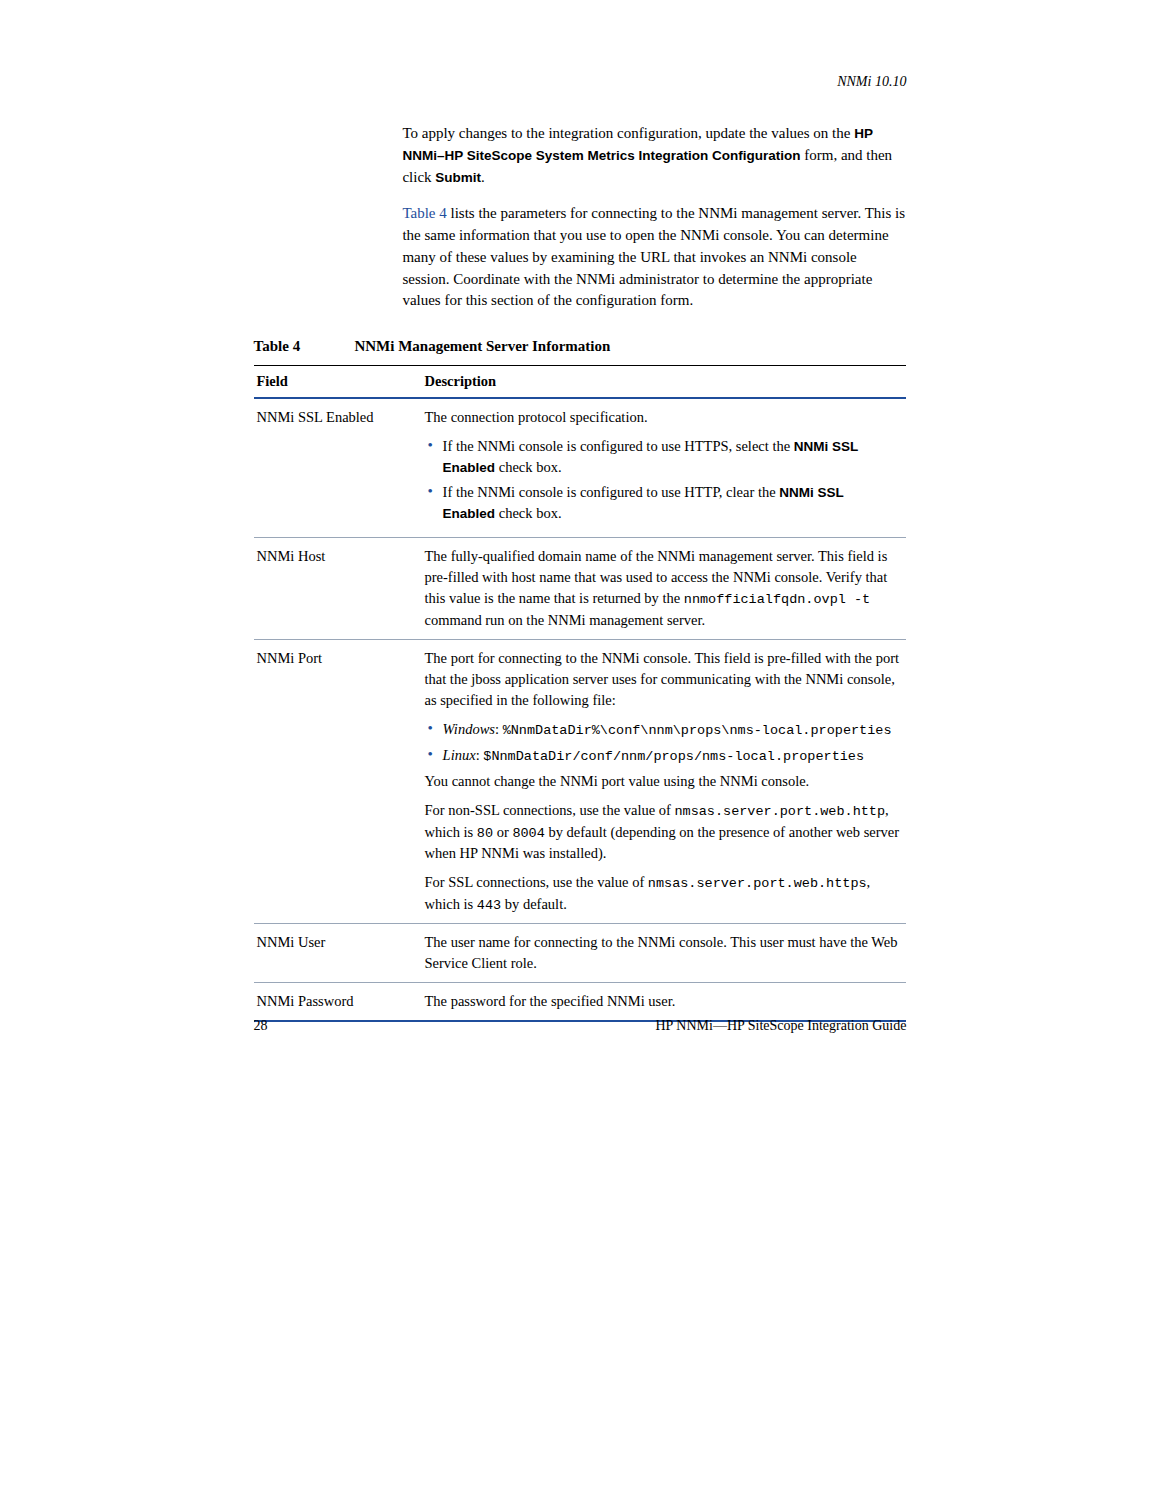NNMi 10.10
To apply changes to the integration configuration, update the values on the HP NNMi–HP SiteScope System Metrics Integration Configuration form, and then click Submit.
Table 4 lists the parameters for connecting to the NNMi management server. This is the same information that you use to open the NNMi console. You can determine many of these values by examining the URL that invokes an NNMi console session. Coordinate with the NNMi administrator to determine the appropriate values for this section of the configuration form.
Table 4 NNMi Management Server Information
| Field | Description |
| --- | --- |
| NNMi SSL Enabled | The connection protocol specification. If the NNMi console is configured to use HTTPS, select the NNMi SSL Enabled check box. If the NNMi console is configured to use HTTP, clear the NNMi SSL Enabled check box. |
| NNMi Host | The fully-qualified domain name of the NNMi management server. This field is pre-filled with host name that was used to access the NNMi console. Verify that this value is the name that is returned by the nnmofficialfqdn.ovpl -t command run on the NNMi management server. |
| NNMi Port | The port for connecting to the NNMi console. This field is pre-filled with the port that the jboss application server uses for communicating with the NNMi console, as specified in the following file: Windows : %NnmDataDir%\conf\nnm\props\nms-local.properties Linux : $NnmDataDir/conf/nnm/props/nms-local.properties You cannot change the NNMi port value using the NNMi console. For non-SSL connections, use the value of nmsas.server.port.web.http , which is 80 or 8004 by default (depending on the presence of another web server when HP NNMi was installed). For SSL connections, use the value of nmsas.server.port.web.https , which is 443 by default. |
| NNMi User | The user name for connecting to the NNMi console. This user must have the Web Service Client role. |
| NNMi Password | The password for the specified NNMi user. |
28
HP NNMi—HP SiteScope Integration Guide